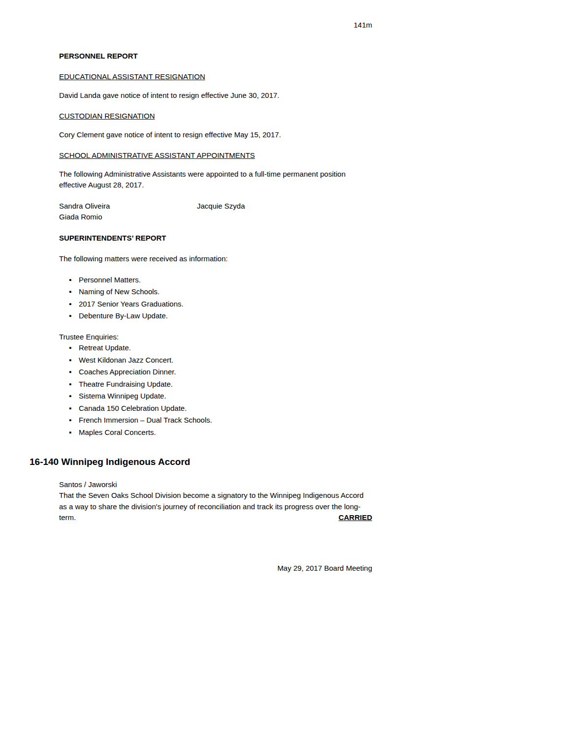141m
PERSONNEL REPORT
EDUCATIONAL ASSISTANT RESIGNATION
David Landa gave notice of intent to resign effective June 30, 2017.
CUSTODIAN RESIGNATION
Cory Clement gave notice of intent to resign effective May 15, 2017.
SCHOOL ADMINISTRATIVE ASSISTANT APPOINTMENTS
The following Administrative Assistants were appointed to a full-time permanent position effective August 28, 2017.
Sandra Oliveira Jacquie Szyda
Giada Romio
SUPERINTENDENTS’ REPORT
The following matters were received as information:
Personnel Matters.
Naming of New Schools.
2017 Senior Years Graduations.
Debenture By-Law Update.
Trustee Enquiries:
Retreat Update.
West Kildonan Jazz Concert.
Coaches Appreciation Dinner.
Theatre Fundraising Update.
Sistema Winnipeg Update.
Canada 150 Celebration Update.
French Immersion – Dual Track Schools.
Maples Coral Concerts.
16-140 Winnipeg Indigenous Accord
Santos / Jaworski
That the Seven Oaks School Division become a signatory to the Winnipeg Indigenous Accord as a way to share the division's journey of reconciliation and track its progress over the long-term. CARRIED
May 29, 2017 Board Meeting